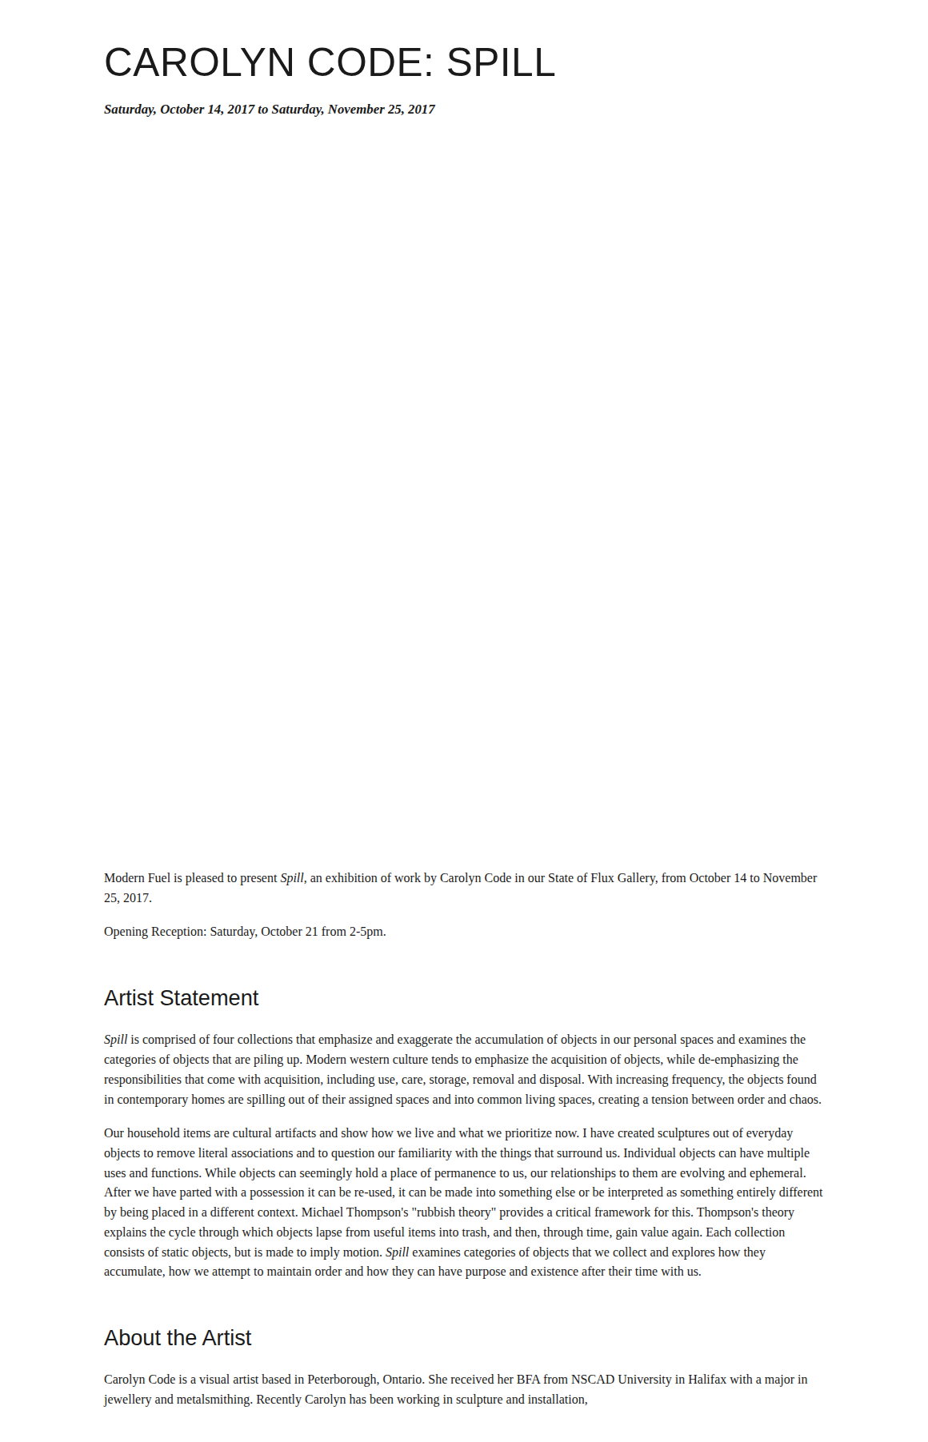Carolyn Code: Spill
Saturday, October 14, 2017 to Saturday, November 25, 2017
Modern Fuel is pleased to present Spill, an exhibition of work by Carolyn Code in our State of Flux Gallery, from October 14 to November 25, 2017.
Opening Reception: Saturday, October 21 from 2-5pm.
Artist Statement
Spill is comprised of four collections that emphasize and exaggerate the accumulation of objects in our personal spaces and examines the categories of objects that are piling up. Modern western culture tends to emphasize the acquisition of objects, while de-emphasizing the responsibilities that come with acquisition, including use, care, storage, removal and disposal. With increasing frequency, the objects found in contemporary homes are spilling out of their assigned spaces and into common living spaces, creating a tension between order and chaos.
Our household items are cultural artifacts and show how we live and what we prioritize now. I have created sculptures out of everyday objects to remove literal associations and to question our familiarity with the things that surround us. Individual objects can have multiple uses and functions. While objects can seemingly hold a place of permanence to us, our relationships to them are evolving and ephemeral. After we have parted with a possession it can be re-used, it can be made into something else or be interpreted as something entirely different by being placed in a different context. Michael Thompson's "rubbish theory" provides a critical framework for this. Thompson's theory explains the cycle through which objects lapse from useful items into trash, and then, through time, gain value again. Each collection consists of static objects, but is made to imply motion. Spill examines categories of objects that we collect and explores how they accumulate, how we attempt to maintain order and how they can have purpose and existence after their time with us.
About the Artist
Carolyn Code is a visual artist based in Peterborough, Ontario. She received her BFA from NSCAD University in Halifax with a major in jewellery and metalsmithing. Recently Carolyn has been working in sculpture and installation,